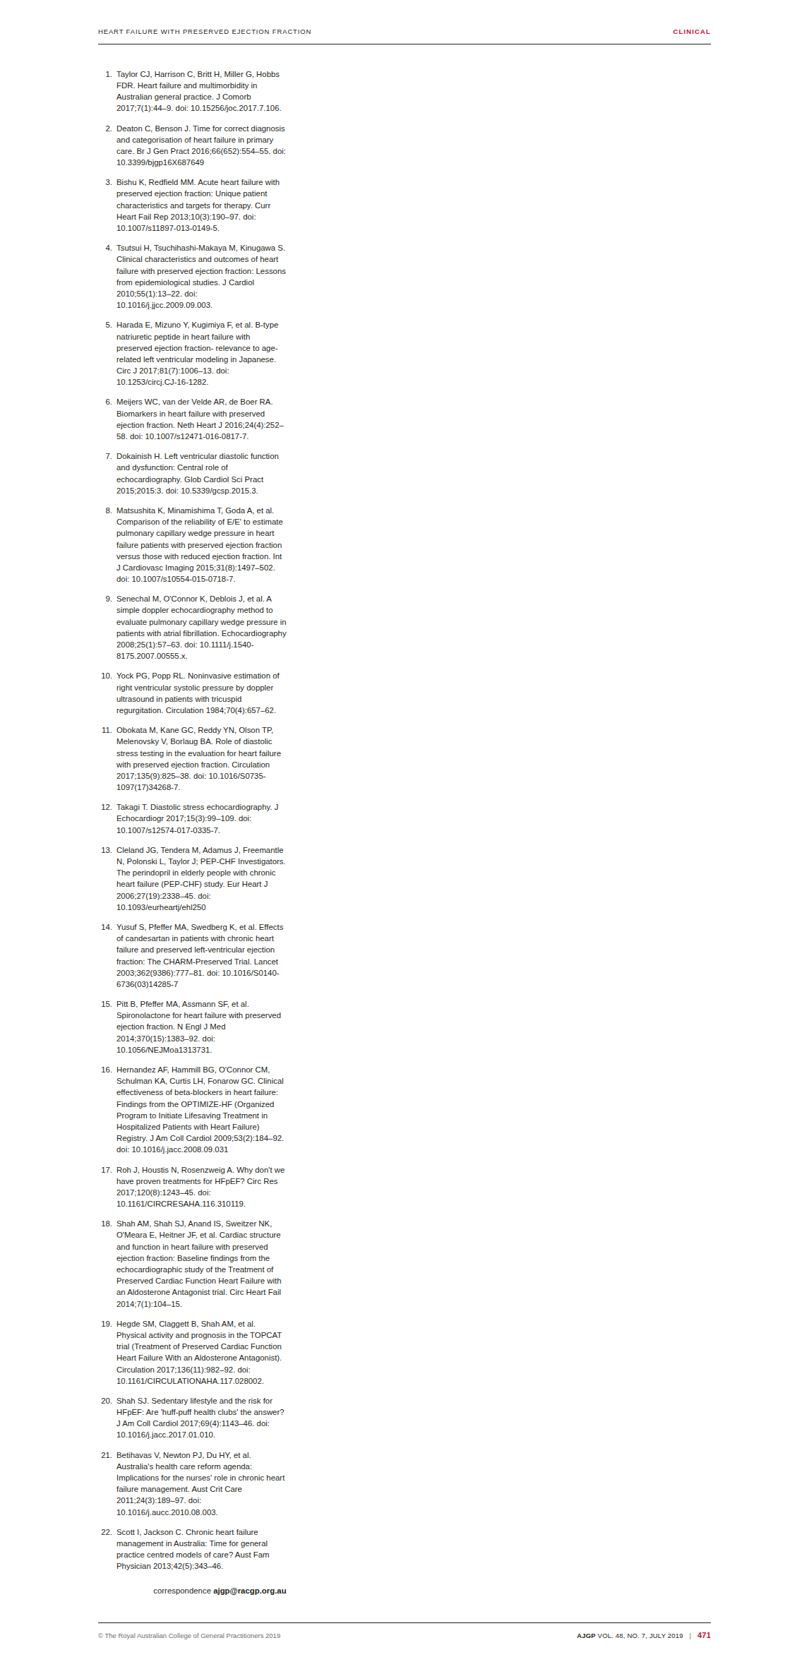Heart failure with preserved ejection fraction
Clinical
Taylor CJ, Harrison C, Britt H, Miller G, Hobbs FDR. Heart failure and multimorbidity in Australian general practice. J Comorb 2017;7(1):44–9. doi: 10.15256/joc.2017.7.106.
Deaton C, Benson J. Time for correct diagnosis and categorisation of heart failure in primary care. Br J Gen Pract 2016;66(652):554–55. doi: 10.3399/bjgp16X687649
Bishu K, Redfield MM. Acute heart failure with preserved ejection fraction: Unique patient characteristics and targets for therapy. Curr Heart Fail Rep 2013;10(3):190–97. doi: 10.1007/s11897-013-0149-5.
Tsutsui H, Tsuchihashi-Makaya M, Kinugawa S. Clinical characteristics and outcomes of heart failure with preserved ejection fraction: Lessons from epidemiological studies. J Cardiol 2010;55(1):13–22. doi: 10.1016/j.jjcc.2009.09.003.
Harada E, Mizuno Y, Kugimiya F, et al. B-type natriuretic peptide in heart failure with preserved ejection fraction- relevance to age-related left ventricular modeling in Japanese. Circ J 2017;81(7):1006–13. doi: 10.1253/circj.CJ-16-1282.
Meijers WC, van der Velde AR, de Boer RA. Biomarkers in heart failure with preserved ejection fraction. Neth Heart J 2016;24(4):252–58. doi: 10.1007/s12471-016-0817-7.
Dokainish H. Left ventricular diastolic function and dysfunction: Central role of echocardiography. Glob Cardiol Sci Pract 2015;2015:3. doi: 10.5339/gcsp.2015.3.
Matsushita K, Minamishima T, Goda A, et al. Comparison of the reliability of E/E' to estimate pulmonary capillary wedge pressure in heart failure patients with preserved ejection fraction versus those with reduced ejection fraction. Int J Cardiovasc Imaging 2015;31(8):1497–502. doi: 10.1007/s10554-015-0718-7.
Senechal M, O'Connor K, Deblois J, et al. A simple doppler echocardiography method to evaluate pulmonary capillary wedge pressure in patients with atrial fibrillation. Echocardiography 2008;25(1):57–63. doi: 10.1111/j.1540-8175.2007.00555.x.
Yock PG, Popp RL. Noninvasive estimation of right ventricular systolic pressure by doppler ultrasound in patients with tricuspid regurgitation. Circulation 1984;70(4):657–62.
Obokata M, Kane GC, Reddy YN, Olson TP, Melenovsky V, Borlaug BA. Role of diastolic stress testing in the evaluation for heart failure with preserved ejection fraction. Circulation 2017;135(9):825–38. doi: 10.1016/S0735-1097(17)34268-7.
Takagi T. Diastolic stress echocardiography. J Echocardiogr 2017;15(3):99–109. doi: 10.1007/s12574-017-0335-7.
Cleland JG, Tendera M, Adamus J, Freemantle N, Polonski L, Taylor J; PEP-CHF Investigators. The perindopril in elderly people with chronic heart failure (PEP-CHF) study. Eur Heart J 2006;27(19):2338–45. doi: 10.1093/eurheartj/ehl250
Yusuf S, Pfeffer MA, Swedberg K, et al. Effects of candesartan in patients with chronic heart failure and preserved left-ventricular ejection fraction: The CHARM-Preserved Trial. Lancet 2003;362(9386):777–81. doi: 10.1016/S0140-6736(03)14285-7
Pitt B, Pfeffer MA, Assmann SF, et al. Spironolactone for heart failure with preserved ejection fraction. N Engl J Med 2014;370(15):1383–92. doi: 10.1056/NEJMoa1313731.
Hernandez AF, Hammill BG, O'Connor CM, Schulman KA, Curtis LH, Fonarow GC. Clinical effectiveness of beta-blockers in heart failure: Findings from the OPTIMIZE-HF (Organized Program to Initiate Lifesaving Treatment in Hospitalized Patients with Heart Failure) Registry. J Am Coll Cardiol 2009;53(2):184–92. doi: 10.1016/j.jacc.2008.09.031
Roh J, Houstis N, Rosenzweig A. Why don't we have proven treatments for HFpEF? Circ Res 2017;120(8):1243–45. doi: 10.1161/CIRCRESAHA.116.310119.
Shah AM, Shah SJ, Anand IS, Sweitzer NK, O'Meara E, Heitner JF, et al. Cardiac structure and function in heart failure with preserved ejection fraction: Baseline findings from the echocardiographic study of the Treatment of Preserved Cardiac Function Heart Failure with an Aldosterone Antagonist trial. Circ Heart Fail 2014;7(1):104–15.
Hegde SM, Claggett B, Shah AM, et al. Physical activity and prognosis in the TOPCAT trial (Treatment of Preserved Cardiac Function Heart Failure With an Aldosterone Antagonist). Circulation 2017;136(11):982–92. doi: 10.1161/CIRCULATIONAHA.117.028002.
Shah SJ. Sedentary lifestyle and the risk for HFpEF: Are 'huff-puff health clubs' the answer? J Am Coll Cardiol 2017;69(4):1143–46. doi: 10.1016/j.jacc.2017.01.010.
Betihavas V, Newton PJ, Du HY, et al. Australia's health care reform agenda: Implications for the nurses' role in chronic heart failure management. Aust Crit Care 2011;24(3):189–97. doi: 10.1016/j.aucc.2010.08.003.
Scott I, Jackson C. Chronic heart failure management in Australia: Time for general practice centred models of care? Aust Fam Physician 2013;42(5):343–46.
correspondence ajgp@racgp.org.au
© The Royal Australian College of General Practitioners 2019
AJGP VOL. 48, NO. 7, JULY 2019 | 471